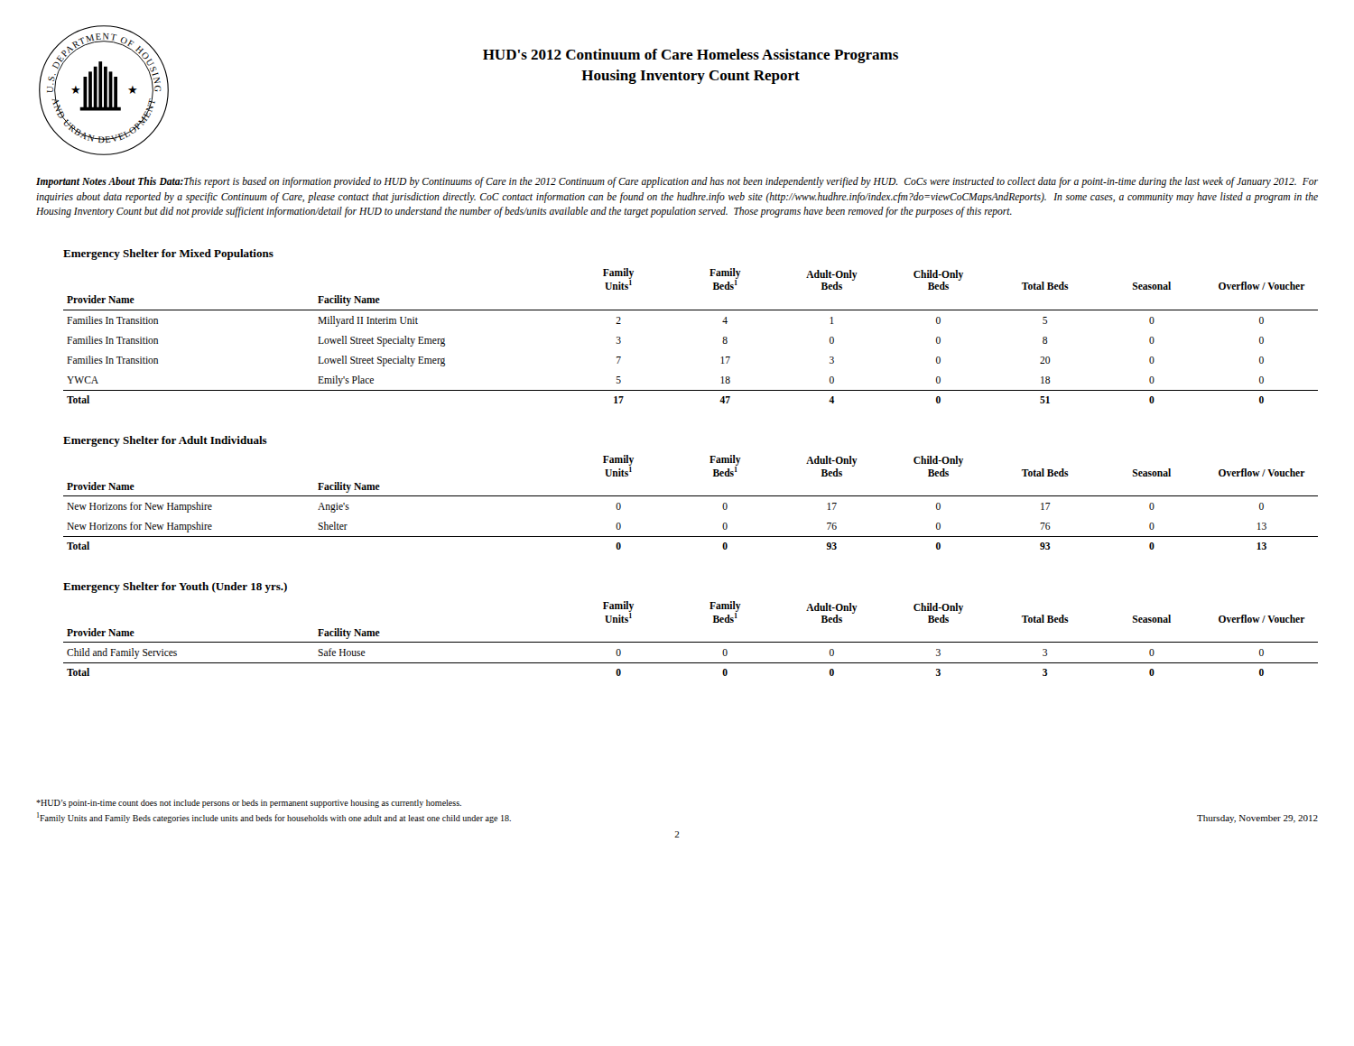U.S. DEPARTMENT OF HOUSING AND URBAN DEVELOPMENT ★ ★
HUD's 2012 Continuum of Care Homeless Assistance Programs
Housing Inventory Count Report
Important Notes About This Data: This report is based on information provided to HUD by Continuums of Care in the 2012 Continuum of Care application and has not been independently verified by HUD. CoCs were instructed to collect data for a point-in-time during the last week of January 2012. For inquiries about data reported by a specific Continuum of Care, please contact that jurisdiction directly. CoC contact information can be found on the hudhre.info web site (http://www.hudhre.info/index.cfm?do=viewCoCMapsAndReports). In some cases, a community may have listed a program in the Housing Inventory Count but did not provide sufficient information/detail for HUD to understand the number of beds/units available and the target population served. Those programs have been removed for the purposes of this report.
Emergency Shelter for Mixed Populations
| | | Family Units 1 | Family Beds 1 | Adult-Only Beds | Child-Only Beds | Total Beds | Seasonal | Overflow / Voucher |
| --- | --- | --- | --- | --- | --- | --- | --- | --- |
| Provider Name | Facility Name | | | | | | | |
| Families In Transition | Millyard II Interim Unit | 2 | 4 | 1 | 0 | 5 | 0 | 0 |
| Families In Transition | Lowell Street Specialty Emerg | 3 | 8 | 0 | 0 | 8 | 0 | 0 |
| Families In Transition | Lowell Street Specialty Emerg | 7 | 17 | 3 | 0 | 20 | 0 | 0 |
| YWCA | Emily's Place | 5 | 18 | 0 | 0 | 18 | 0 | 0 |
| Total | | 17 | 47 | 4 | 0 | 51 | 0 | 0 |
Emergency Shelter for Adult Individuals
| | | Family Units 1 | Family Beds 1 | Adult-Only Beds | Child-Only Beds | Total Beds | Seasonal | Overflow / Voucher |
| --- | --- | --- | --- | --- | --- | --- | --- | --- |
| Provider Name | Facility Name | | | | | | | |
| New Horizons for New Hampshire | Angie's | 0 | 0 | 17 | 0 | 17 | 0 | 0 |
| New Horizons for New Hampshire | Shelter | 0 | 0 | 76 | 0 | 76 | 0 | 13 |
| Total | | 0 | 0 | 93 | 0 | 93 | 0 | 13 |
Emergency Shelter for Youth (Under 18 yrs.)
| | | Family Units 1 | Family Beds 1 | Adult-Only Beds | Child-Only Beds | Total Beds | Seasonal | Overflow / Voucher |
| --- | --- | --- | --- | --- | --- | --- | --- | --- |
| Provider Name | Facility Name | | | | | | | |
| Child and Family Services | Safe House | 0 | 0 | 0 | 3 | 3 | 0 | 0 |
| Total | | 0 | 0 | 0 | 3 | 3 | 0 | 0 |
*HUD’s point-in-time count does not include persons or beds in permanent supportive housing as currently homeless.
1Family Units and Family Beds categories include units and beds for households with one adult and at least one child under age 18.
Thursday, November 29, 2012
2